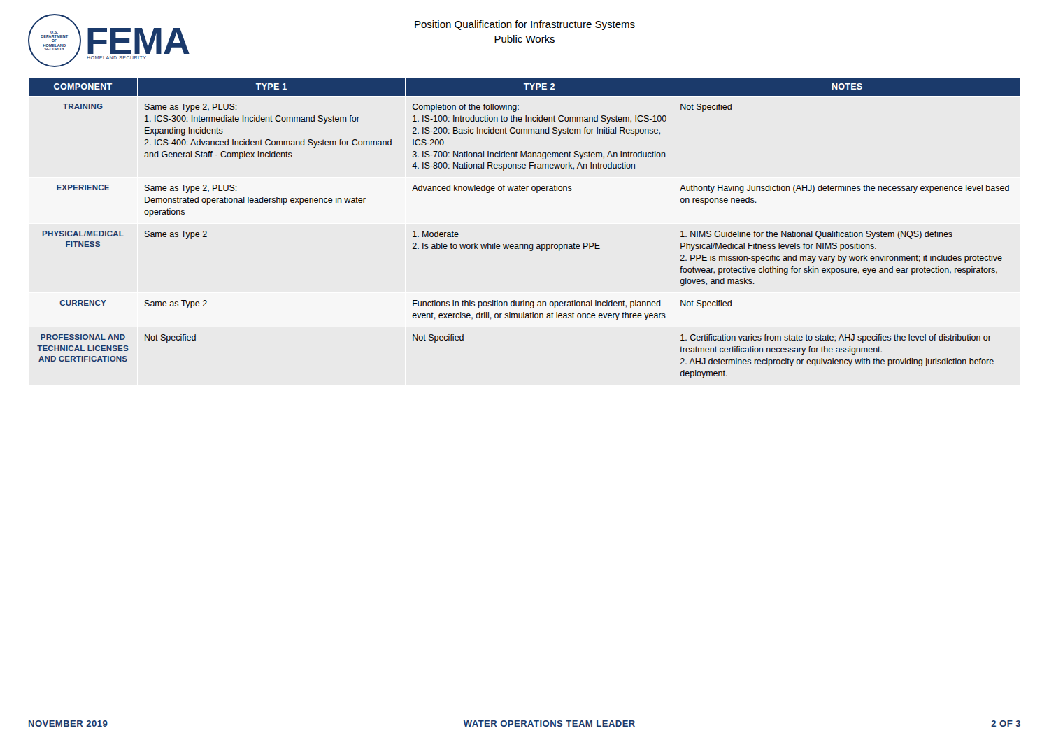U.S.
DEPARTMENT
OF
HOMELAND
SECURITY
FEMA
HOMELAND SECURITY
Position Qualification for Infrastructure Systems
Public Works
| COMPONENT | TYPE 1 | TYPE 2 | NOTES |
| --- | --- | --- | --- |
| TRAINING | Same as Type 2, PLUS: 1. ICS-300: Intermediate Incident Command System for Expanding Incidents 2. ICS-400: Advanced Incident Command System for Command and General Staff - Complex Incidents | Completion of the following: 1. IS-100: Introduction to the Incident Command System, ICS-100 2. IS-200: Basic Incident Command System for Initial Response, ICS-200 3. IS-700: National Incident Management System, An Introduction 4. IS-800: National Response Framework, An Introduction | Not Specified |
| EXPERIENCE | Same as Type 2, PLUS: Demonstrated operational leadership experience in water operations | Advanced knowledge of water operations | Authority Having Jurisdiction (AHJ) determines the necessary experience level based on response needs. |
| PHYSICAL/MEDICAL FITNESS | Same as Type 2 | 1. Moderate 2. Is able to work while wearing appropriate PPE | 1. NIMS Guideline for the National Qualification System (NQS) defines Physical/Medical Fitness levels for NIMS positions. 2. PPE is mission-specific and may vary by work environment; it includes protective footwear, protective clothing for skin exposure, eye and ear protection, respirators, gloves, and masks. |
| CURRENCY | Same as Type 2 | Functions in this position during an operational incident, planned event, exercise, drill, or simulation at least once every three years | Not Specified |
| PROFESSIONAL AND TECHNICAL LICENSES AND CERTIFICATIONS | Not Specified | Not Specified | 1. Certification varies from state to state; AHJ specifies the level of distribution or treatment certification necessary for the assignment. 2. AHJ determines reciprocity or equivalency with the providing jurisdiction before deployment. |
NOVEMBER 2019
WATER OPERATIONS TEAM LEADER
2 OF 3